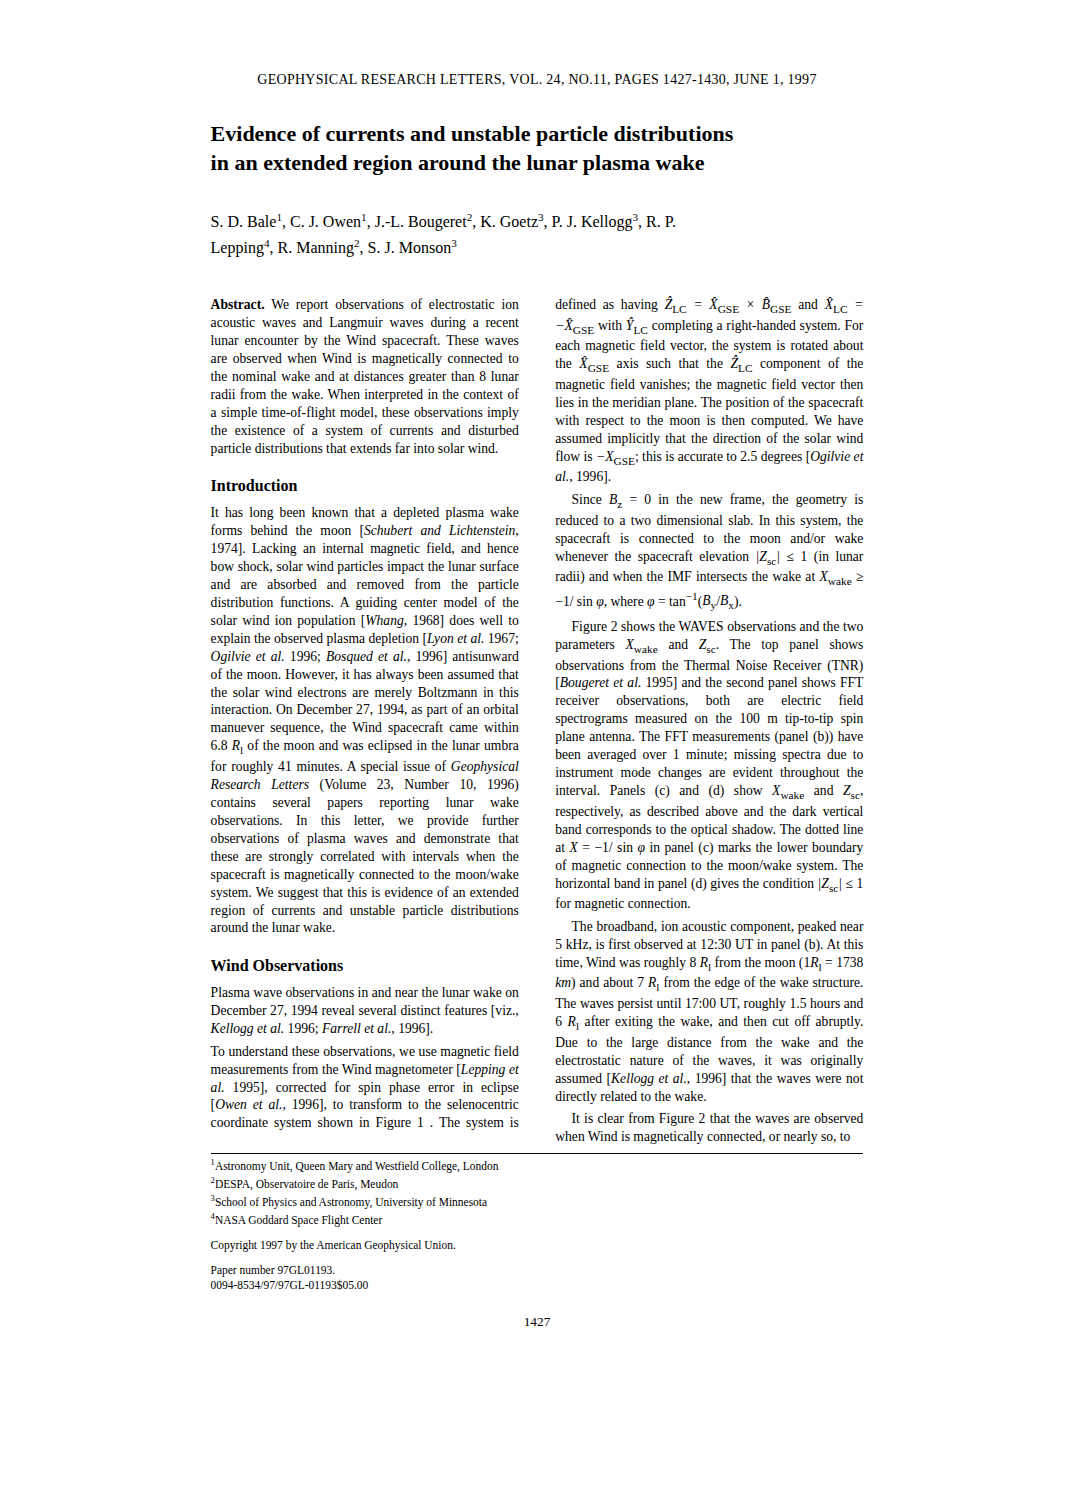GEOPHYSICAL RESEARCH LETTERS, VOL. 24, NO.11, PAGES 1427-1430, JUNE 1, 1997
Evidence of currents and unstable particle distributions
in an extended region around the lunar plasma wake
S. D. Bale1, C. J. Owen1, J.-L. Bougeret2, K. Goetz3, P. J. Kellogg3, R. P.
Lepping4, R. Manning2, S. J. Monson3
Abstract. We report observations of electrostatic ion acoustic waves and Langmuir waves during a recent lunar encounter by the Wind spacecraft. These waves are observed when Wind is magnetically connected to the nominal wake and at distances greater than 8 lunar radii from the wake. When interpreted in the context of a simple time-of-flight model, these observations imply the existence of a system of currents and disturbed particle distributions that extends far into solar wind.
Introduction
It has long been known that a depleted plasma wake forms behind the moon [Schubert and Lichtenstein, 1974]. Lacking an internal magnetic field, and hence bow shock, solar wind particles impact the lunar surface and are absorbed and removed from the particle distribution functions. A guiding center model of the solar wind ion population [Whang, 1968] does well to explain the observed plasma depletion [Lyon et al. 1967; Ogilvie et al. 1996; Bosqued et al., 1996] antisunward of the moon. However, it has always been assumed that the solar wind electrons are merely Boltzmann in this interaction. On December 27, 1994, as part of an orbital manuever sequence, the Wind spacecraft came within 6.8 Rl of the moon and was eclipsed in the lunar umbra for roughly 41 minutes. A special issue of Geophysical Research Letters (Volume 23, Number 10, 1996) contains several papers reporting lunar wake observations. In this letter, we provide further observations of plasma waves and demonstrate that these are strongly correlated with intervals when the spacecraft is magnetically connected to the moon/wake system. We suggest that this is evidence of an extended region of currents and unstable particle distributions around the lunar wake.
Wind Observations
Plasma wave observations in and near the lunar wake on December 27, 1994 reveal several distinct features [viz., Kellogg et al. 1996; Farrell et al., 1996].
To understand these observations, we use magnetic field measurements from the Wind magnetometer [Lepping et al. 1995], corrected for spin phase error in eclipse [Owen et al., 1996], to transform to the selenocentric coordinate system shown in Figure 1 . The system is defined as having ẐLC = X̂GSE × B̂GSE and X̂LC = −X̂GSE with ŶLC completing a right-handed system. For each magnetic field vector, the system is rotated about the X̂GSE axis such that the ẐLC component of the magnetic field vanishes; the magnetic field vector then lies in the meridian plane. The position of the spacecraft with respect to the moon is then computed. We have assumed implicitly that the direction of the solar wind flow is −XGSE; this is accurate to 2.5 degrees [Ogilvie et al., 1996].
Since Bz = 0 in the new frame, the geometry is reduced to a two dimensional slab. In this system, the spacecraft is connected to the moon and/or wake whenever the spacecraft elevation |Zsc| ≤ 1 (in lunar radii) and when the IMF intersects the wake at Xwake ≥ −1/ sin φ, where φ = tan−1(By/Bx).
Figure 2 shows the WAVES observations and the two parameters Xwake and Zsc. The top panel shows observations from the Thermal Noise Receiver (TNR) [Bougeret et al. 1995] and the second panel shows FFT receiver observations, both are electric field spectrograms measured on the 100 m tip-to-tip spin plane antenna. The FFT measurements (panel (b)) have been averaged over 1 minute; missing spectra due to instrument mode changes are evident throughout the interval. Panels (c) and (d) show Xwake and Zsc, respectively, as described above and the dark vertical band corresponds to the optical shadow. The dotted line at X = −1/ sin φ in panel (c) marks the lower boundary of magnetic connection to the moon/wake system. The horizontal band in panel (d) gives the condition |Zsc| ≤ 1 for magnetic connection.
The broadband, ion acoustic component, peaked near 5 kHz, is first observed at 12:30 UT in panel (b). At this time, Wind was roughly 8 Rl from the moon (1Rl = 1738 km) and about 7 Rl from the edge of the wake structure. The waves persist until 17:00 UT, roughly 1.5 hours and 6 Rl after exiting the wake, and then cut off abruptly. Due to the large distance from the wake and the electrostatic nature of the waves, it was originally assumed [Kellogg et al., 1996] that the waves were not directly related to the wake.
It is clear from Figure 2 that the waves are observed when Wind is magnetically connected, or nearly so, to
1Astronomy Unit, Queen Mary and Westfield College, London
2DESPA, Observatoire de Paris, Meudon
3School of Physics and Astronomy, University of Minnesota
4NASA Goddard Space Flight Center
Copyright 1997 by the American Geophysical Union.
Paper number 97GL01193.
0094-8534/97/97GL-01193$05.00
1427